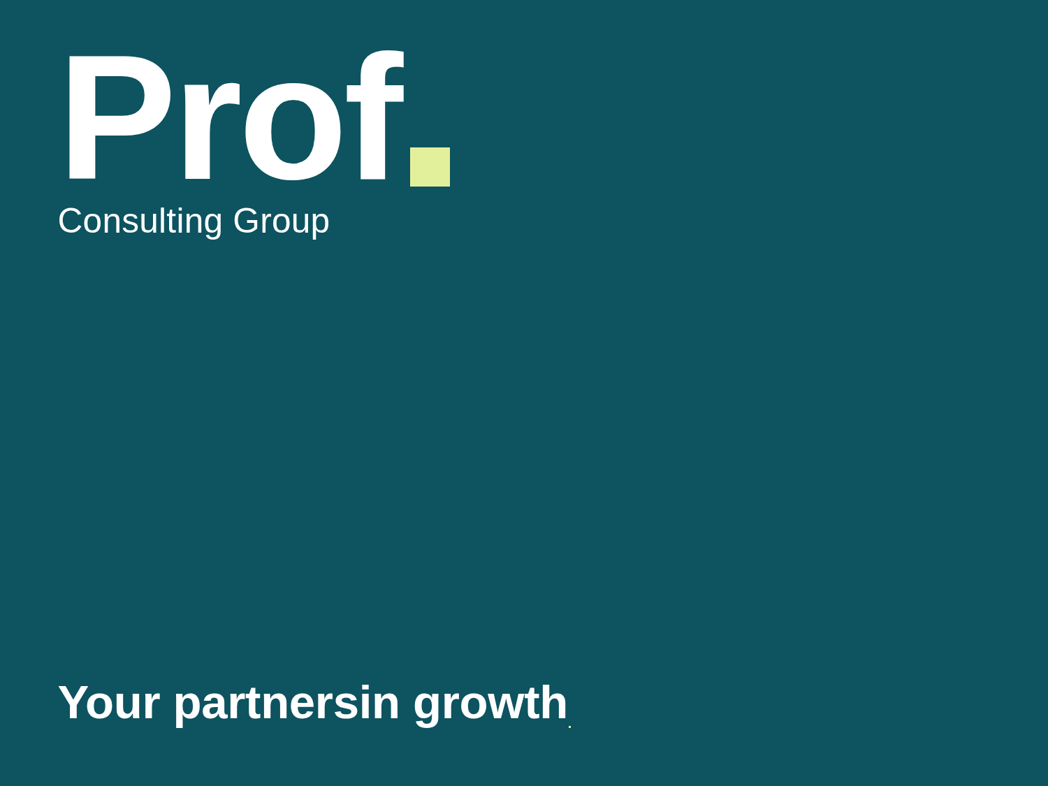Prof
Consulting Group
Your partners in growth